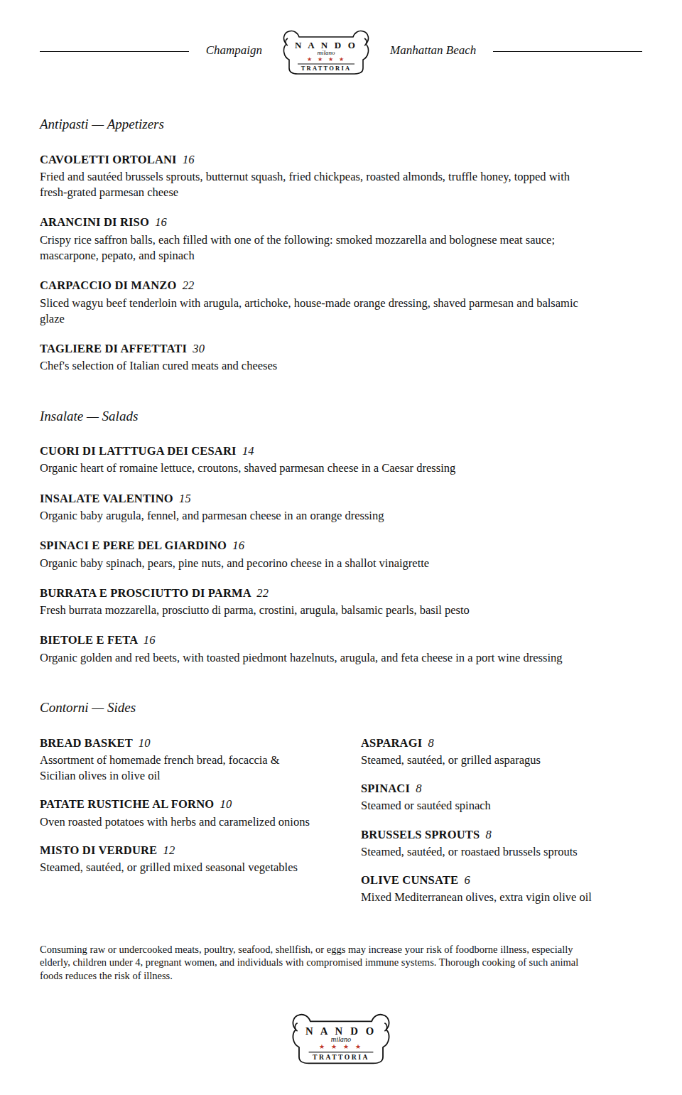Champaign
N A N D O milano ★ ★ ★ ★ TRATTORIA
Manhattan Beach
Antipasti — Appetizers
CAVOLETTI ORTOLANI 16
Fried and sautéed brussels sprouts, butternut squash, fried chickpeas, roasted almonds, truffle honey, topped with fresh-grated parmesan cheese
ARANCINI DI RISO 16
Crispy rice saffron balls, each filled with one of the following: smoked mozzarella and bolognese meat sauce; mascarpone, pepato, and spinach
CARPACCIO DI MANZO 22
Sliced wagyu beef tenderloin with arugula, artichoke, house-made orange dressing, shaved parmesan and balsamic glaze
TAGLIERE DI AFFETTATI 30
Chef's selection of Italian cured meats and cheeses
Insalate — Salads
CUORI DI LATTTUGA DEI CESARI 14
Organic heart of romaine lettuce, croutons, shaved parmesan cheese in a Caesar dressing
INSALATE VALENTINO 15
Organic baby arugula, fennel, and parmesan cheese in an orange dressing
SPINACI E PERE DEL GIARDINO 16
Organic baby spinach, pears, pine nuts, and pecorino cheese in a shallot vinaigrette
BURRATA E PROSCIUTTO DI PARMA 22
Fresh burrata mozzarella, prosciutto di parma, crostini, arugula, balsamic pearls, basil pesto
BIETOLE E FETA 16
Organic golden and red beets, with toasted piedmont hazelnuts, arugula, and feta cheese in a port wine dressing
Contorni — Sides
BREAD BASKET 10
Assortment of homemade french bread, focaccia & Sicilian olives in olive oil
PATATE RUSTICHE AL FORNO 10
Oven roasted potatoes with herbs and caramelized onions
MISTO DI VERDURE 12
Steamed, sautéed, or grilled mixed seasonal vegetables
ASPARAGI 8
Steamed, sautéed, or grilled asparagus
SPINACI 8
Steamed or sautéed spinach
BRUSSELS SPROUTS 8
Steamed, sautéed, or roastaed brussels sprouts
OLIVE CUNSATE 6
Mixed Mediterranean olives, extra vigin olive oil
Consuming raw or undercooked meats, poultry, seafood, shellfish, or eggs may increase your risk of foodborne illness, especially elderly, children under 4, pregnant women, and individuals with compromised immune systems. Thorough cooking of such animal foods reduces the risk of illness.
N A N D O milano ★ ★ ★ ★ TRATTORIA